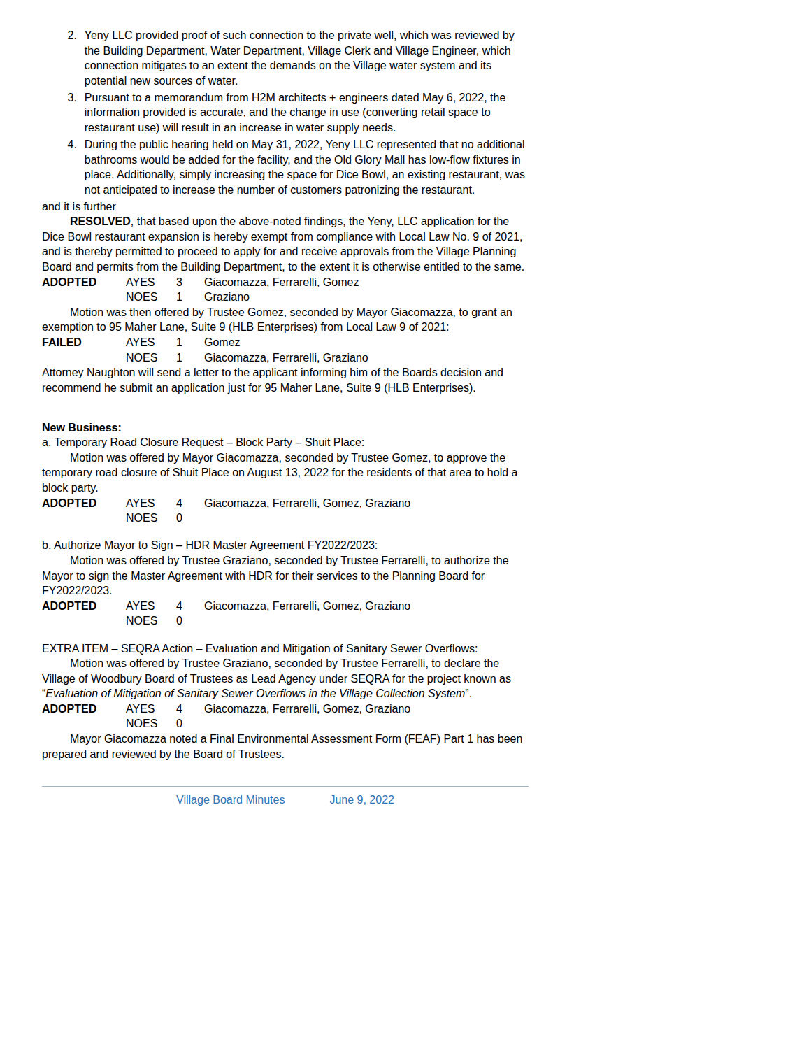Yeny LLC provided proof of such connection to the private well, which was reviewed by the Building Department, Water Department, Village Clerk and Village Engineer, which connection mitigates to an extent the demands on the Village water system and its potential new sources of water.
Pursuant to a memorandum from H2M architects + engineers dated May 6, 2022, the information provided is accurate, and the change in use (converting retail space to restaurant use) will result in an increase in water supply needs.
During the public hearing held on May 31, 2022, Yeny LLC represented that no additional bathrooms would be added for the facility, and the Old Glory Mall has low-flow fixtures in place. Additionally, simply increasing the space for Dice Bowl, an existing restaurant, was not anticipated to increase the number of customers patronizing the restaurant.
and it is further
RESOLVED, that based upon the above-noted findings, the Yeny, LLC application for the Dice Bowl restaurant expansion is hereby exempt from compliance with Local Law No. 9 of 2021, and is thereby permitted to proceed to apply for and receive approvals from the Village Planning Board and permits from the Building Department, to the extent it is otherwise entitled to the same.
ADOPTED AYES 3 Giacomazza, Ferrarelli, Gomez
NOES 1 Graziano
Motion was then offered by Trustee Gomez, seconded by Mayor Giacomazza, to grant an exemption to 95 Maher Lane, Suite 9 (HLB Enterprises) from Local Law 9 of 2021:
FAILED AYES 1 Gomez
NOES 1 Giacomazza, Ferrarelli, Graziano
Attorney Naughton will send a letter to the applicant informing him of the Boards decision and recommend he submit an application just for 95 Maher Lane, Suite 9 (HLB Enterprises).
New Business:
a. Temporary Road Closure Request – Block Party – Shuit Place:
Motion was offered by Mayor Giacomazza, seconded by Trustee Gomez, to approve the temporary road closure of Shuit Place on August 13, 2022 for the residents of that area to hold a block party.
ADOPTED AYES 4 Giacomazza, Ferrarelli, Gomez, Graziano
NOES 0
b. Authorize Mayor to Sign – HDR Master Agreement FY2022/2023:
Motion was offered by Trustee Graziano, seconded by Trustee Ferrarelli, to authorize the Mayor to sign the Master Agreement with HDR for their services to the Planning Board for FY2022/2023.
ADOPTED AYES 4 Giacomazza, Ferrarelli, Gomez, Graziano
NOES 0
EXTRA ITEM – SEQRA Action – Evaluation and Mitigation of Sanitary Sewer Overflows:
Motion was offered by Trustee Graziano, seconded by Trustee Ferrarelli, to declare the Village of Woodbury Board of Trustees as Lead Agency under SEQRA for the project known as “Evaluation of Mitigation of Sanitary Sewer Overflows in the Village Collection System”.
ADOPTED AYES 4 Giacomazza, Ferrarelli, Gomez, Graziano
NOES 0
Mayor Giacomazza noted a Final Environmental Assessment Form (FEAF) Part 1 has been prepared and reviewed by the Board of Trustees.
Village Board Minutes June 9, 2022